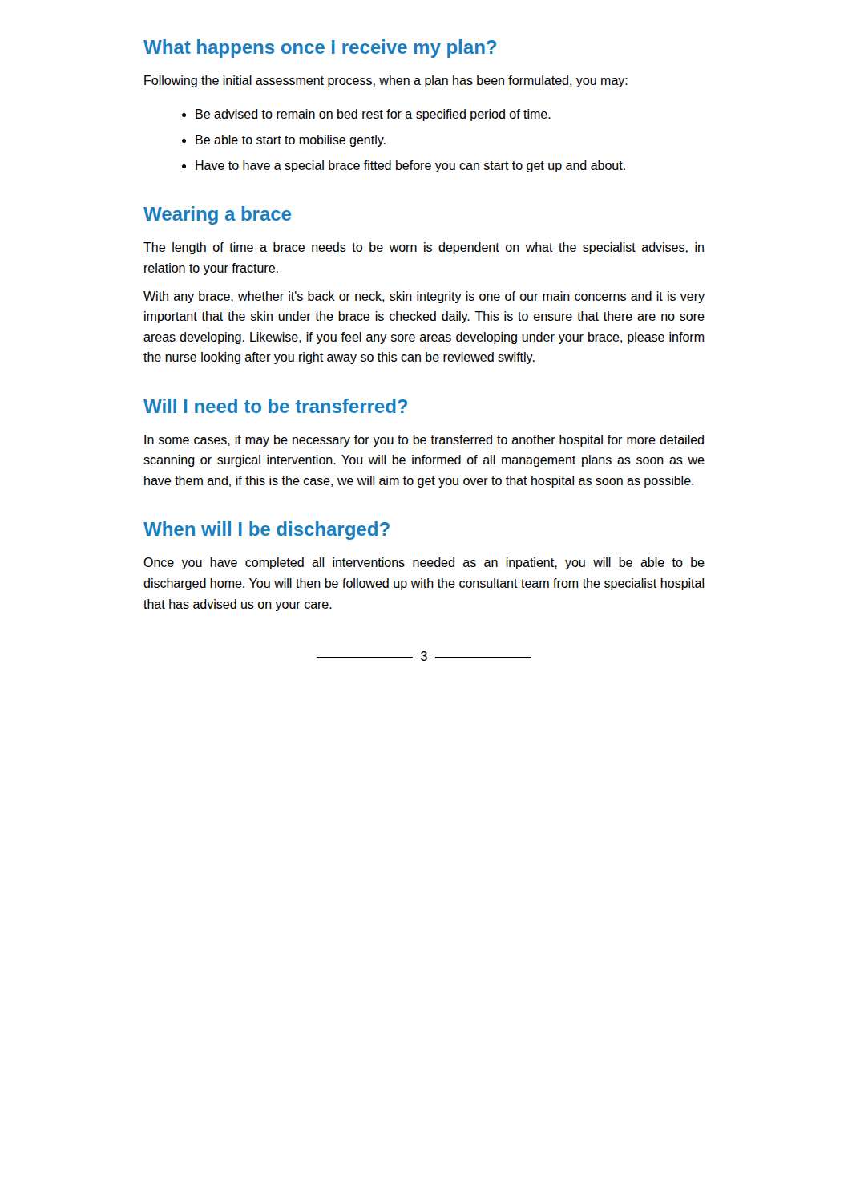What happens once I receive my plan?
Following the initial assessment process, when a plan has been formulated, you may:
Be advised to remain on bed rest for a specified period of time.
Be able to start to mobilise gently.
Have to have a special brace fitted before you can start to get up and about.
Wearing a brace
The length of time a brace needs to be worn is dependent on what the specialist advises, in relation to your fracture.
With any brace, whether it's back or neck, skin integrity is one of our main concerns and it is very important that the skin under the brace is checked daily. This is to ensure that there are no sore areas developing. Likewise, if you feel any sore areas developing under your brace, please inform the nurse looking after you right away so this can be reviewed swiftly.
Will I need to be transferred?
In some cases, it may be necessary for you to be transferred to another hospital for more detailed scanning or surgical intervention. You will be informed of all management plans as soon as we have them and, if this is the case, we will aim to get you over to that hospital as soon as possible.
When will I be discharged?
Once you have completed all interventions needed as an inpatient, you will be able to be discharged home. You will then be followed up with the consultant team from the specialist hospital that has advised us on your care.
3